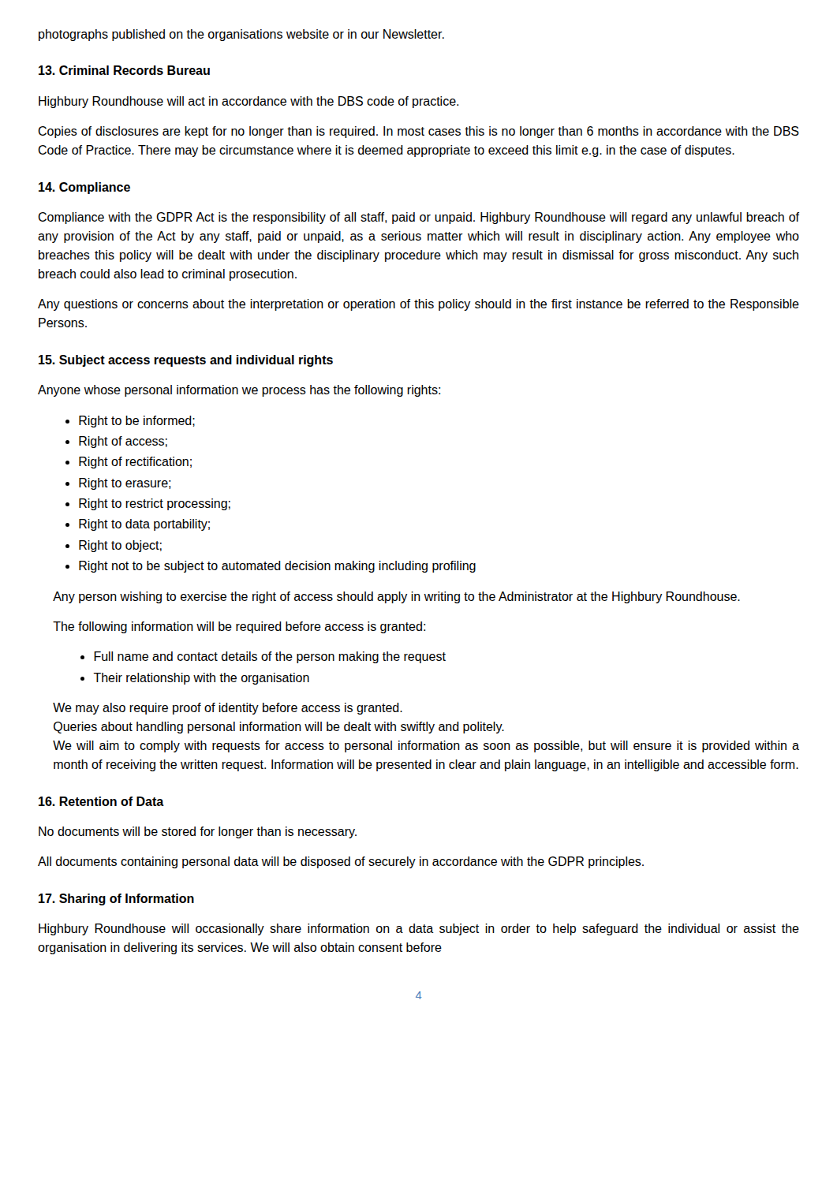photographs published on the organisations website or in our Newsletter.
13. Criminal Records Bureau
Highbury Roundhouse will act in accordance with the DBS code of practice.
Copies of disclosures are kept for no longer than is required. In most cases this is no longer than 6 months in accordance with the DBS Code of Practice. There may be circumstance where it is deemed appropriate to exceed this limit e.g. in the case of disputes.
14. Compliance
Compliance with the GDPR Act is the responsibility of all staff, paid or unpaid. Highbury Roundhouse will regard any unlawful breach of any provision of the Act by any staff, paid or unpaid, as a serious matter which will result in disciplinary action. Any employee who breaches this policy will be dealt with under the disciplinary procedure which may result in dismissal for gross misconduct. Any such breach could also lead to criminal prosecution.
Any questions or concerns about the interpretation or operation of this policy should in the first instance be referred to the Responsible Persons.
15. Subject access requests and individual rights
Anyone whose personal information we process has the following rights:
Right to be informed;
Right of access;
Right of rectification;
Right to erasure;
Right to restrict processing;
Right to data portability;
Right to object;
Right not to be subject to automated decision making including profiling
Any person wishing to exercise the right of access should apply in writing to the Administrator at the Highbury Roundhouse.
The following information will be required before access is granted:
Full name and contact details of the person making the request
Their relationship with the organisation
We may also require proof of identity before access is granted.
Queries about handling personal information will be dealt with swiftly and politely.
We will aim to comply with requests for access to personal information as soon as possible, but will ensure it is provided within a month of receiving the written request. Information will be presented in clear and plain language, in an intelligible and accessible form.
16. Retention of Data
No documents will be stored for longer than is necessary.
All documents containing personal data will be disposed of securely in accordance with the GDPR principles.
17. Sharing of Information
Highbury Roundhouse will occasionally share information on a data subject in order to help safeguard the individual or assist the organisation in delivering its services. We will also obtain consent before
4